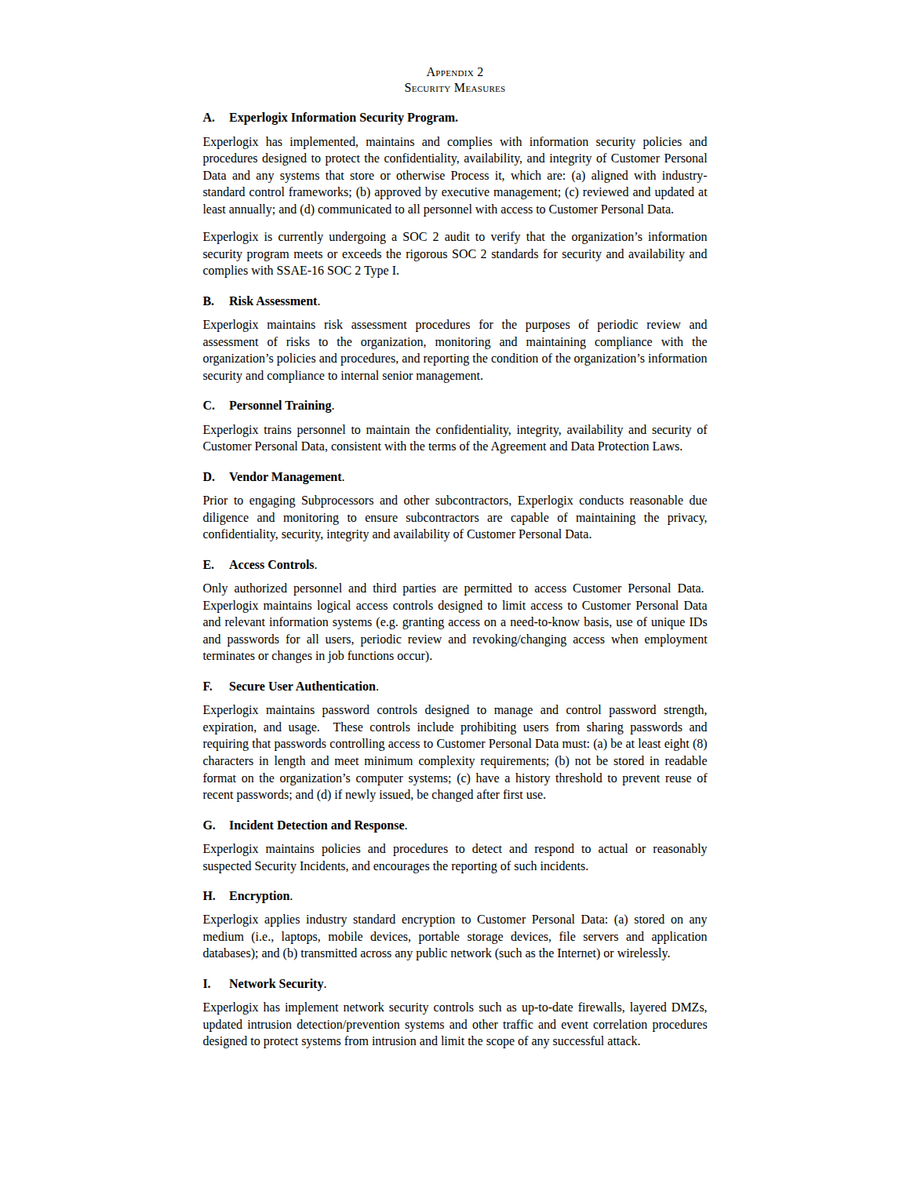Appendix 2 Security Measures
A. Experlogix Information Security Program.
Experlogix has implemented, maintains and complies with information security policies and procedures designed to protect the confidentiality, availability, and integrity of Customer Personal Data and any systems that store or otherwise Process it, which are: (a) aligned with industry-standard control frameworks; (b) approved by executive management; (c) reviewed and updated at least annually; and (d) communicated to all personnel with access to Customer Personal Data.
Experlogix is currently undergoing a SOC 2 audit to verify that the organization’s information security program meets or exceeds the rigorous SOC 2 standards for security and availability and complies with SSAE-16 SOC 2 Type I.
B. Risk Assessment.
Experlogix maintains risk assessment procedures for the purposes of periodic review and assessment of risks to the organization, monitoring and maintaining compliance with the organization’s policies and procedures, and reporting the condition of the organization’s information security and compliance to internal senior management.
C. Personnel Training.
Experlogix trains personnel to maintain the confidentiality, integrity, availability and security of Customer Personal Data, consistent with the terms of the Agreement and Data Protection Laws.
D. Vendor Management.
Prior to engaging Subprocessors and other subcontractors, Experlogix conducts reasonable due diligence and monitoring to ensure subcontractors are capable of maintaining the privacy, confidentiality, security, integrity and availability of Customer Personal Data.
E. Access Controls.
Only authorized personnel and third parties are permitted to access Customer Personal Data. Experlogix maintains logical access controls designed to limit access to Customer Personal Data and relevant information systems (e.g. granting access on a need-to-know basis, use of unique IDs and passwords for all users, periodic review and revoking/changing access when employment terminates or changes in job functions occur).
F. Secure User Authentication.
Experlogix maintains password controls designed to manage and control password strength, expiration, and usage. These controls include prohibiting users from sharing passwords and requiring that passwords controlling access to Customer Personal Data must: (a) be at least eight (8) characters in length and meet minimum complexity requirements; (b) not be stored in readable format on the organization’s computer systems; (c) have a history threshold to prevent reuse of recent passwords; and (d) if newly issued, be changed after first use.
G. Incident Detection and Response.
Experlogix maintains policies and procedures to detect and respond to actual or reasonably suspected Security Incidents, and encourages the reporting of such incidents.
H. Encryption.
Experlogix applies industry standard encryption to Customer Personal Data: (a) stored on any medium (i.e., laptops, mobile devices, portable storage devices, file servers and application databases); and (b) transmitted across any public network (such as the Internet) or wirelessly.
I. Network Security.
Experlogix has implement network security controls such as up-to-date firewalls, layered DMZs, updated intrusion detection/prevention systems and other traffic and event correlation procedures designed to protect systems from intrusion and limit the scope of any successful attack.